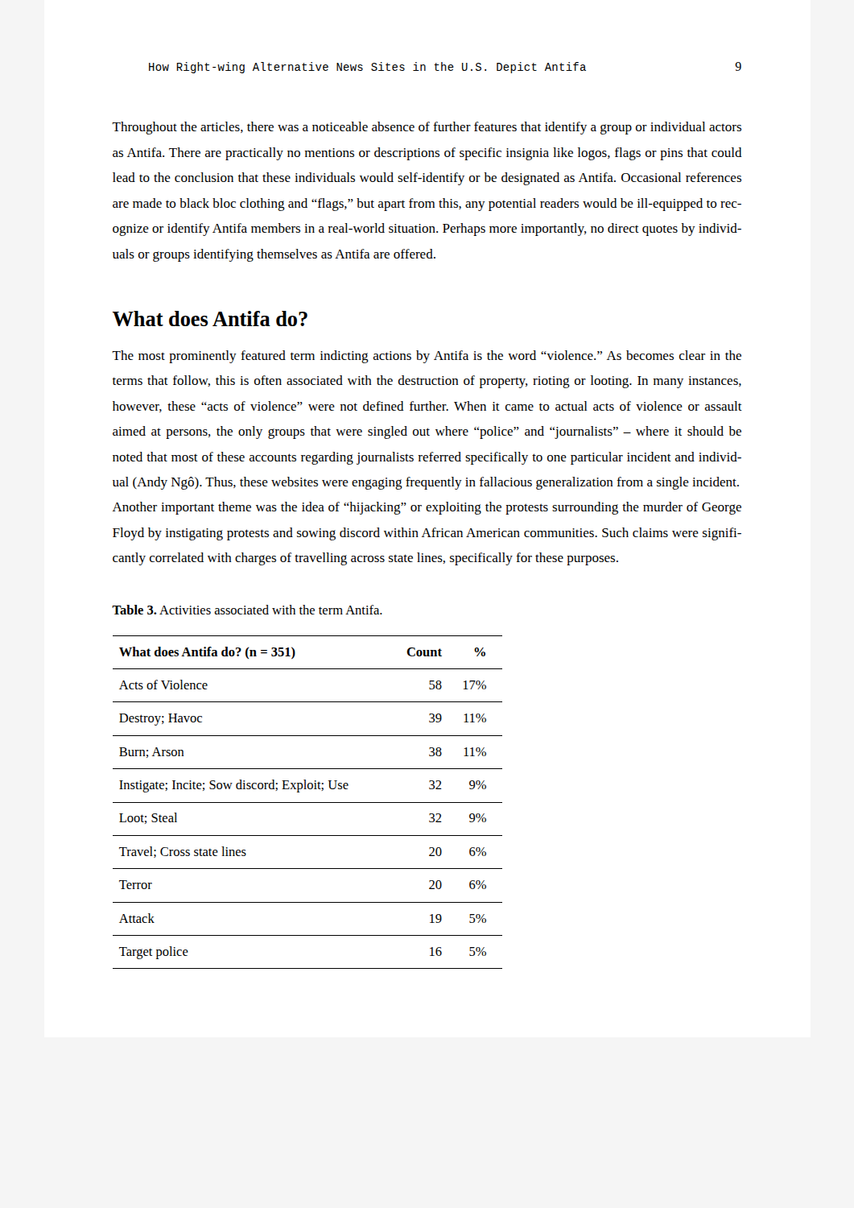How Right-wing Alternative News Sites in the U.S. Depict Antifa 9
Throughout the articles, there was a noticeable absence of further features that identify a group or individual actors as Antifa. There are practically no mentions or descriptions of specific insignia like logos, flags or pins that could lead to the conclusion that these individuals would self-identify or be designated as Antifa. Occasional references are made to black bloc clothing and “flags,” but apart from this, any potential readers would be ill-equipped to recognize or identify Antifa members in a real-world situation. Perhaps more importantly, no direct quotes by individuals or groups identifying themselves as Antifa are offered.
What does Antifa do?
The most prominently featured term indicting actions by Antifa is the word “violence.” As becomes clear in the terms that follow, this is often associated with the destruction of property, rioting or looting. In many instances, however, these “acts of violence” were not defined further. When it came to actual acts of violence or assault aimed at persons, the only groups that were singled out where “police” and “journalists” – where it should be noted that most of these accounts regarding journalists referred specifically to one particular incident and individual (Andy Ngô). Thus, these websites were engaging frequently in fallacious generalization from a single incident.
Another important theme was the idea of “hijacking” or exploiting the protests surrounding the murder of George Floyd by instigating protests and sowing discord within African American communities. Such claims were significantly correlated with charges of travelling across state lines, specifically for these purposes.
Table 3. Activities associated with the term Antifa.
| What does Antifa do? (n = 351) | Count | % |
| --- | --- | --- |
| Acts of Violence | 58 | 17% |
| Destroy; Havoc | 39 | 11% |
| Burn; Arson | 38 | 11% |
| Instigate; Incite; Sow discord; Exploit; Use | 32 | 9% |
| Loot; Steal | 32 | 9% |
| Travel; Cross state lines | 20 | 6% |
| Terror | 20 | 6% |
| Attack | 19 | 5% |
| Target police | 16 | 5% |